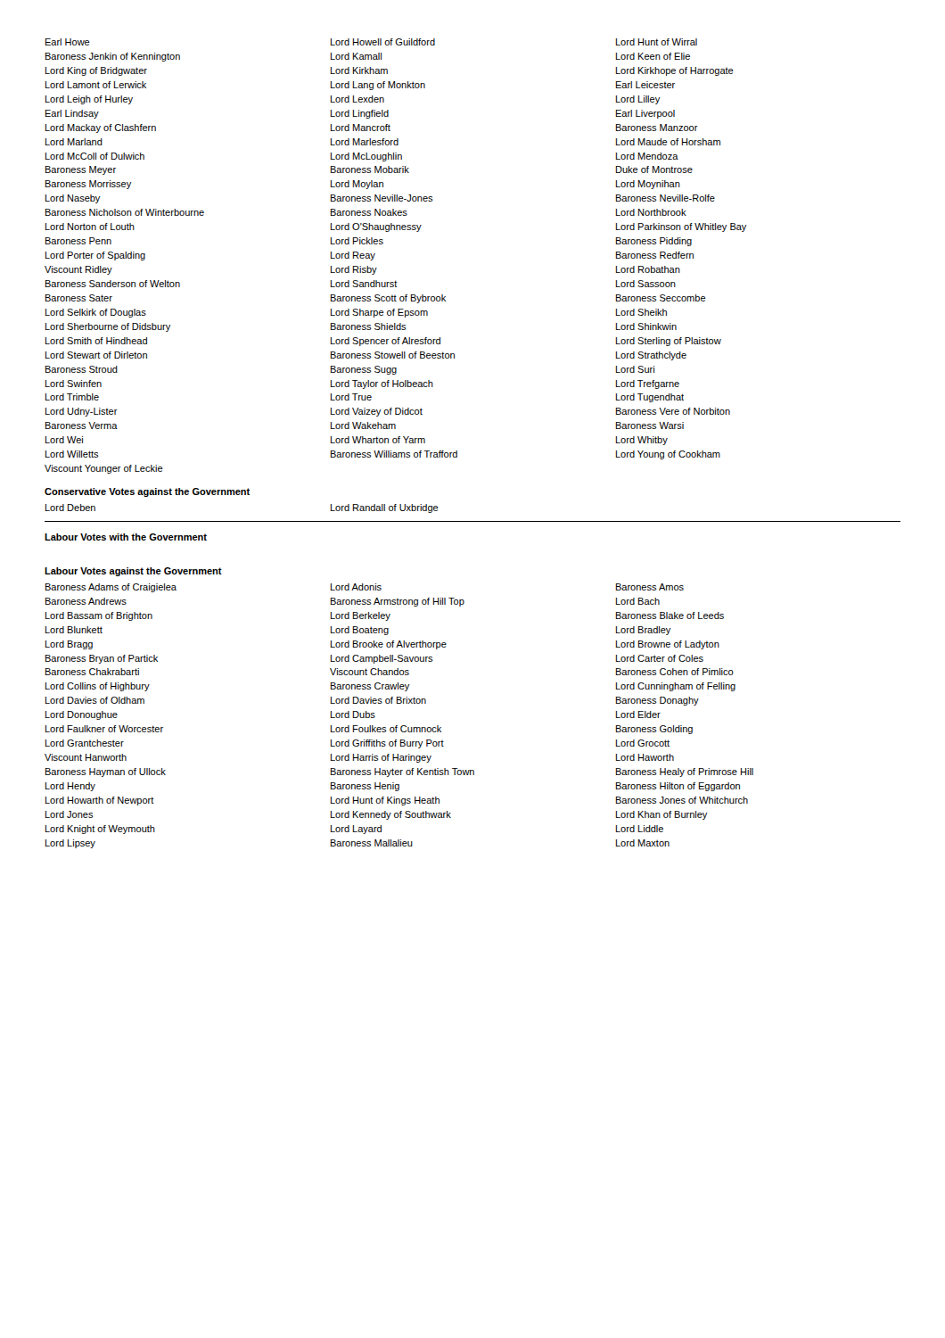| Earl Howe | Lord Howell of Guildford | Lord Hunt of Wirral |
| Baroness Jenkin of Kennington | Lord Kamall | Lord Keen of Elie |
| Lord King of Bridgwater | Lord Kirkham | Lord Kirkhope of Harrogate |
| Lord Lamont of Lerwick | Lord Lang of Monkton | Earl Leicester |
| Lord Leigh of Hurley | Lord Lexden | Lord Lilley |
| Earl Lindsay | Lord Lingfield | Earl Liverpool |
| Lord Mackay of Clashfern | Lord Mancroft | Baroness Manzoor |
| Lord Marland | Lord Marlesford | Lord Maude of Horsham |
| Lord McColl of Dulwich | Lord McLoughlin | Lord Mendoza |
| Baroness Meyer | Baroness Mobarik | Duke of Montrose |
| Baroness Morrissey | Lord Moylan | Lord Moynihan |
| Lord Naseby | Baroness Neville-Jones | Baroness Neville-Rolfe |
| Baroness Nicholson of Winterbourne | Baroness Noakes | Lord Northbrook |
| Lord Norton of Louth | Lord O'Shaughnessy | Lord Parkinson of Whitley Bay |
| Baroness Penn | Lord Pickles | Baroness Pidding |
| Lord Porter of Spalding | Lord Reay | Baroness Redfern |
| Viscount Ridley | Lord Risby | Lord Robathan |
| Baroness Sanderson of Welton | Lord Sandhurst | Lord Sassoon |
| Baroness Sater | Baroness Scott of Bybrook | Baroness Seccombe |
| Lord Selkirk of Douglas | Lord Sharpe of Epsom | Lord Sheikh |
| Lord Sherbourne of Didsbury | Baroness Shields | Lord Shinkwin |
| Lord Smith of Hindhead | Lord Spencer of Alresford | Lord Sterling of Plaistow |
| Lord Stewart of Dirleton | Baroness Stowell of Beeston | Lord Strathclyde |
| Baroness Stroud | Baroness Sugg | Lord Suri |
| Lord Swinfen | Lord Taylor of Holbeach | Lord Trefgarne |
| Lord Trimble | Lord True | Lord Tugendhat |
| Lord Udny-Lister | Lord Vaizey of Didcot | Baroness Vere of Norbiton |
| Baroness Verma | Lord Wakeham | Baroness Warsi |
| Lord Wei | Lord Wharton of Yarm | Lord Whitby |
| Lord Willetts | Baroness Williams of Trafford | Lord Young of Cookham |
| Viscount Younger of Leckie | | |
Conservative Votes against the Government
| Lord Deben | Lord Randall of Uxbridge | |
Labour Votes with the Government
Labour Votes against the Government
| Baroness Adams of Craigielea | Lord Adonis | Baroness Amos |
| Baroness Andrews | Baroness Armstrong of Hill Top | Lord Bach |
| Lord Bassam of Brighton | Lord Berkeley | Baroness Blake of Leeds |
| Lord Blunkett | Lord Boateng | Lord Bradley |
| Lord Bragg | Lord Brooke of Alverthorpe | Lord Browne of Ladyton |
| Baroness Bryan of Partick | Lord Campbell-Savours | Lord Carter of Coles |
| Baroness Chakrabarti | Viscount Chandos | Baroness Cohen of Pimlico |
| Lord Collins of Highbury | Baroness Crawley | Lord Cunningham of Felling |
| Lord Davies of Oldham | Lord Davies of Brixton | Baroness Donaghy |
| Lord Donoughue | Lord Dubs | Lord Elder |
| Lord Faulkner of Worcester | Lord Foulkes of Cumnock | Baroness Golding |
| Lord Grantchester | Lord Griffiths of Burry Port | Lord Grocott |
| Viscount Hanworth | Lord Harris of Haringey | Lord Haworth |
| Baroness Hayman of Ullock | Baroness Hayter of Kentish Town | Baroness Healy of Primrose Hill |
| Lord Hendy | Baroness Henig | Baroness Hilton of Eggardon |
| Lord Howarth of Newport | Lord Hunt of Kings Heath | Baroness Jones of Whitchurch |
| Lord Jones | Lord Kennedy of Southwark | Lord Khan of Burnley |
| Lord Knight of Weymouth | Lord Layard | Lord Liddle |
| Lord Lipsey | Baroness Mallalieu | Lord Maxton |